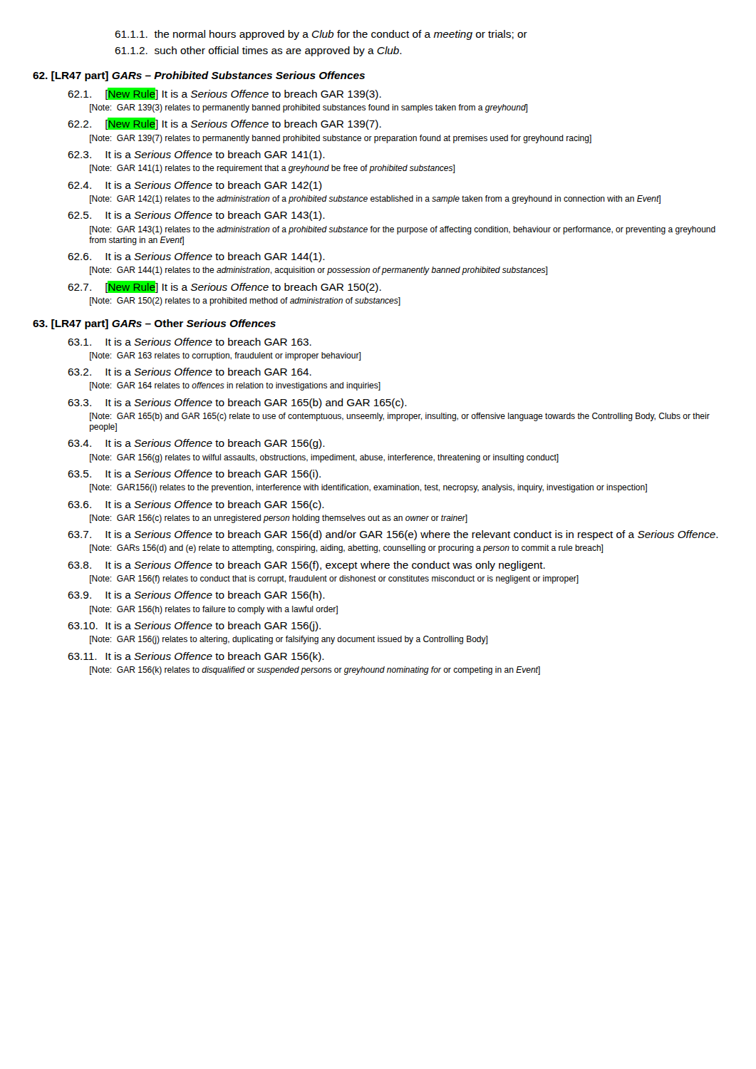61.1.1. the normal hours approved by a Club for the conduct of a meeting or trials; or
61.1.2. such other official times as are approved by a Club.
62. [LR47 part] GARs – Prohibited Substances Serious Offences
62.1.[New Rule] It is a Serious Offence to breach GAR 139(3).
[Note: GAR 139(3) relates to permanently banned prohibited substances found in samples taken from a greyhound]
62.2.[New Rule] It is a Serious Offence to breach GAR 139(7).
[Note: GAR 139(7) relates to permanently banned prohibited substance or preparation found at premises used for greyhound racing]
62.3. It is a Serious Offence to breach GAR 141(1).
[Note: GAR 141(1) relates to the requirement that a greyhound be free of prohibited substances]
62.4. It is a Serious Offence to breach GAR 142(1)
[Note: GAR 142(1) relates to the administration of a prohibited substance established in a sample taken from a greyhound in connection with an Event]
62.5. It is a Serious Offence to breach GAR 143(1).
[Note: GAR 143(1) relates to the administration of a prohibited substance for the purpose of affecting condition, behaviour or performance, or preventing a greyhound from starting in an Event]
62.6. It is a Serious Offence to breach GAR 144(1).
[Note: GAR 144(1) relates to the administration, acquisition or possession of permanently banned prohibited substances]
62.7.[New Rule] It is a Serious Offence to breach GAR 150(2).
[Note: GAR 150(2) relates to a prohibited method of administration of substances]
63. [LR47 part] GARs – Other Serious Offences
63.1. It is a Serious Offence to breach GAR 163.
[Note: GAR 163 relates to corruption, fraudulent or improper behaviour]
63.2. It is a Serious Offence to breach GAR 164.
[Note: GAR 164 relates to offences in relation to investigations and inquiries]
63.3. It is a Serious Offence to breach GAR 165(b) and GAR 165(c).
[Note: GAR 165(b) and GAR 165(c) relate to use of contemptuous, unseemly, improper, insulting, or offensive language towards the Controlling Body, Clubs or their people]
63.4. It is a Serious Offence to breach GAR 156(g).
[Note: GAR 156(g) relates to wilful assaults, obstructions, impediment, abuse, interference, threatening or insulting conduct]
63.5. It is a Serious Offence to breach GAR 156(i).
[Note: GAR156(i) relates to the prevention, interference with identification, examination, test, necropsy, analysis, inquiry, investigation or inspection]
63.6. It is a Serious Offence to breach GAR 156(c).
[Note: GAR 156(c) relates to an unregistered person holding themselves out as an owner or trainer]
63.7. It is a Serious Offence to breach GAR 156(d) and/or GAR 156(e) where the relevant conduct is in respect of a Serious Offence.
[Note: GARs 156(d) and (e) relate to attempting, conspiring, aiding, abetting, counselling or procuring a person to commit a rule breach]
63.8. It is a Serious Offence to breach GAR 156(f), except where the conduct was only negligent.
[Note: GAR 156(f) relates to conduct that is corrupt, fraudulent or dishonest or constitutes misconduct or is negligent or improper]
63.9. It is a Serious Offence to breach GAR 156(h).
[Note: GAR 156(h) relates to failure to comply with a lawful order]
63.10. It is a Serious Offence to breach GAR 156(j).
[Note: GAR 156(j) relates to altering, duplicating or falsifying any document issued by a Controlling Body]
63.11. It is a Serious Offence to breach GAR 156(k).
[Note: GAR 156(k) relates to disqualified or suspended persons or greyhound nominating for or competing in an Event]